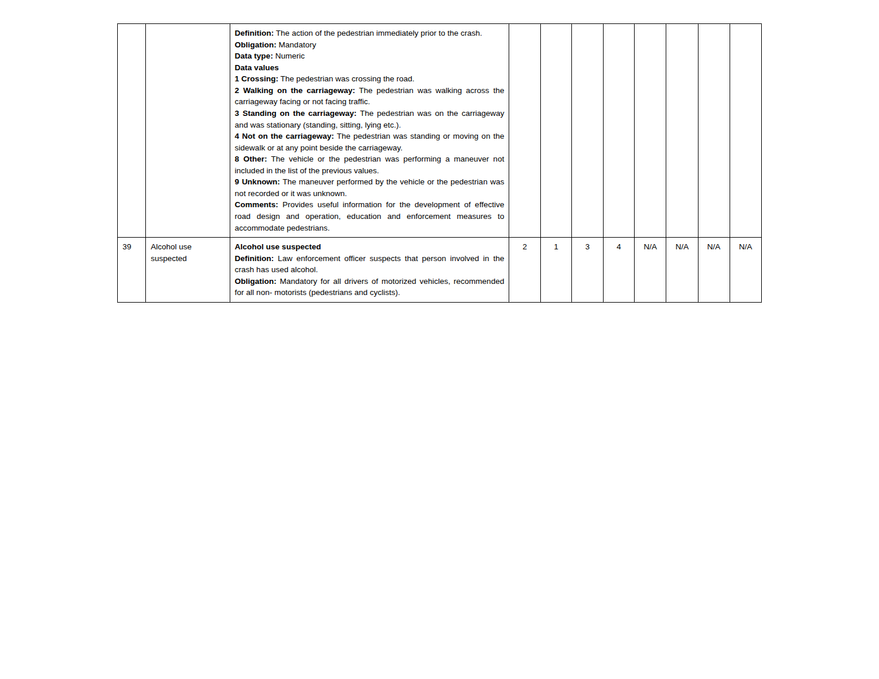| | | Definition: The action of the pedestrian immediately prior to the crash. Obligation: Mandatory Data type: Numeric Data values 1 Crossing: The pedestrian was crossing the road. 2 Walking on the carriageway: The pedestrian was walking across the carriageway facing or not facing traffic. 3 Standing on the carriageway: The pedestrian was on the carriageway and was stationary (standing, sitting, lying etc.). 4 Not on the carriageway: The pedestrian was standing or moving on the sidewalk or at any point beside the carriageway. 8 Other: The vehicle or the pedestrian was performing a maneuver not included in the list of the previous values. 9 Unknown: The maneuver performed by the vehicle or the pedestrian was not recorded or it was unknown. Comments: Provides useful information for the development of effective road design and operation, education and enforcement measures to accommodate pedestrians. | | | | | | | | |
| 39 | Alcohol use suspected | Alcohol use suspected Definition: Law enforcement officer suspects that person involved in the crash has used alcohol. Obligation: Mandatory for all drivers of motorized vehicles, recommended for all non- motorists (pedestrians and cyclists). | 2 | 1 | 3 | 4 | N/A | N/A | N/A | N/A |